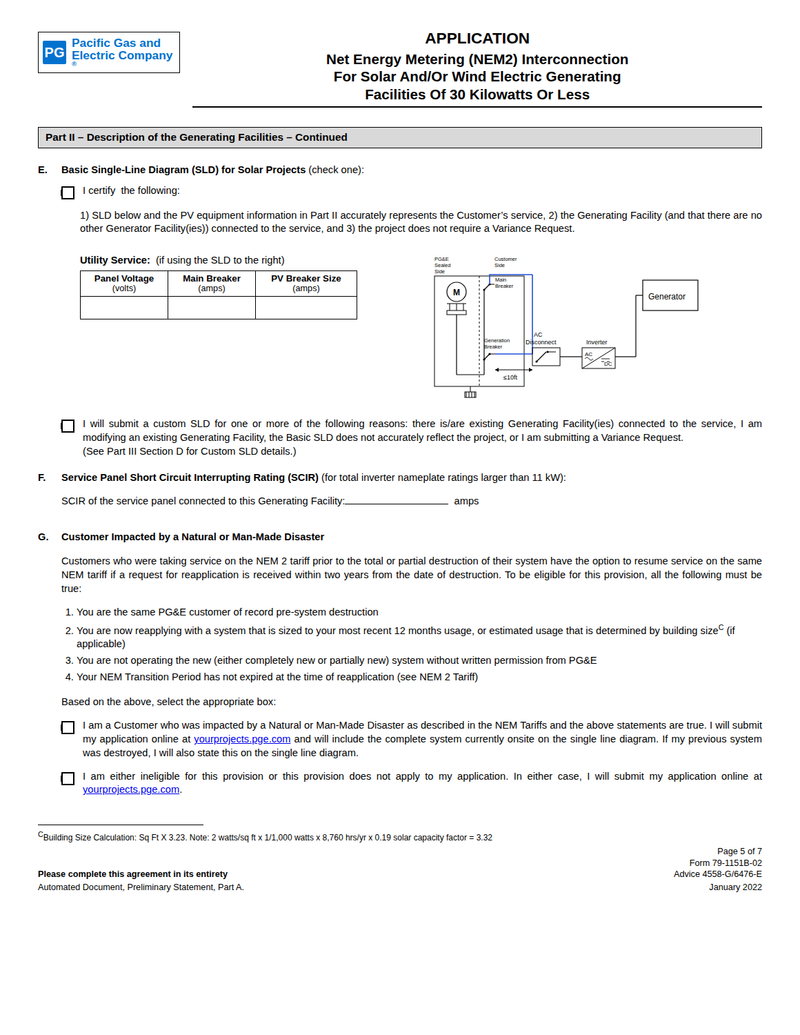PG
Pacific Gas and Electric Company®
APPLICATION
Net Energy Metering (NEM2) Interconnection
For Solar And/Or Wind Electric Generating
Facilities Of 30 Kilowatts Or Less
Part II – Description of the Generating Facilities – Continued
E.
Basic Single-Line Diagram (SLD) for Solar Projects (check one):
I certify the following:
1) SLD below and the PV equipment information in Part II accurately represents the Customer’s service, 2) the Generating Facility (and that there are no other Generator Facility(ies)) connected to the service, and 3) the project does not require a Variance Request.
Utility Service: (if using the SLD to the right)
| Panel Voltage (volts) | Main Breaker (amps) | PV Breaker Size (amps) |
| --- | --- | --- |
PG&E Sealed Side Customer Side M Main Breaker Generation Breaker ≤10ft AC Disconnect Inverter AC DC Generator
I will submit a custom SLD for one or more of the following reasons: there is/are existing Generating Facility(ies) connected to the service, I am modifying an existing Generating Facility, the Basic SLD does not accurately reflect the project, or I am submitting a Variance Request.
(See Part III Section D for Custom SLD details.)
F.
Service Panel Short Circuit Interrupting Rating (SCIR) (for total inverter nameplate ratings larger than 11 kW):
SCIR of the service panel connected to this Generating Facility: amps
G.
Customer Impacted by a Natural or Man-Made Disaster
Customers who were taking service on the NEM 2 tariff prior to the total or partial destruction of their system have the option to resume service on the same NEM tariff if a request for reapplication is received within two years from the date of destruction. To be eligible for this provision, all the following must be true:
You are the same PG&E customer of record pre-system destruction
You are now reapplying with a system that is sized to your most recent 12 months usage, or estimated usage that is determined by building sizeC (if applicable)
You are not operating the new (either completely new or partially new) system without written permission from PG&E
Your NEM Transition Period has not expired at the time of reapplication (see NEM 2 Tariff)
Based on the above, select the appropriate box:
I am a Customer who was impacted by a Natural or Man-Made Disaster as described in the NEM Tariffs and the above statements are true. I will submit my application online at yourprojects.pge.com and will include the complete system currently onsite on the single line diagram. If my previous system was destroyed, I will also state this on the single line diagram.
I am either ineligible for this provision or this provision does not apply to my application. In either case, I will submit my application online at yourprojects.pge.com.
CBuilding Size Calculation: Sq Ft X 3.23. Note: 2 watts/sq ft x 1/1,000 watts x 8,760 hrs/yr x 0.19 solar capacity factor = 3.32
Please complete this agreement in its entirety
Page 5 of 7
Form 79-1151B-02
Advice 4558-G/6476-E
Automated Document, Preliminary Statement, Part A.
January 2022